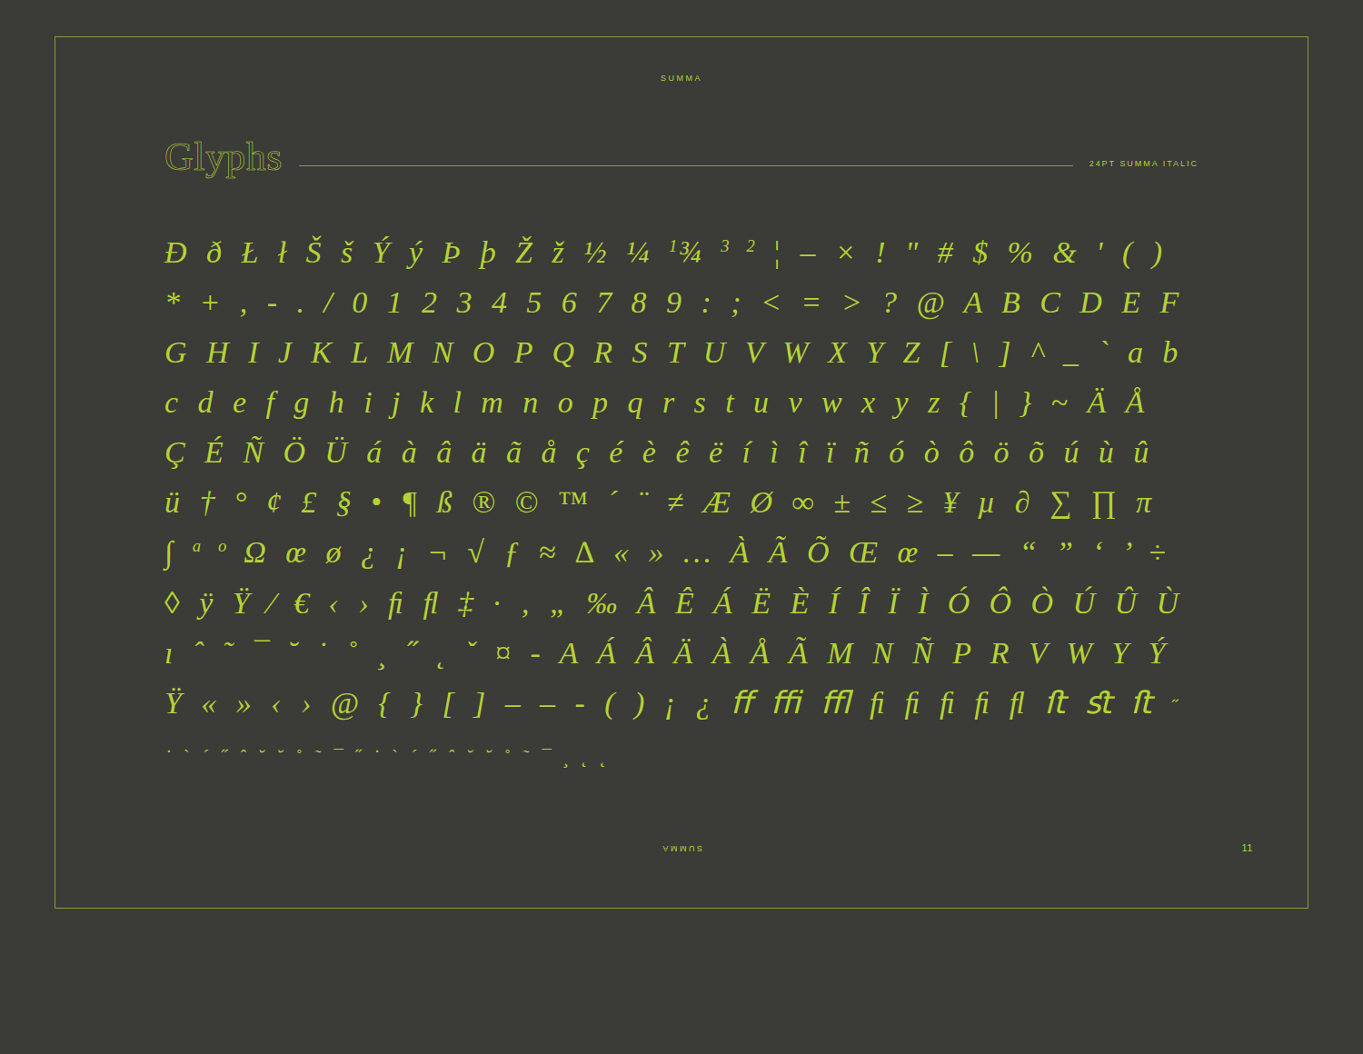Summa
Glyphs
24pt Summa Italic
Ð ð Ł ł Š š Ý ý Þ þ Ž ž ½ ¼ 1¾ 3 2 ¦ – × ! " # $ % & ' ( ) * + , - . / 0 1 2 3 4 5 6 7 8 9 : ; < = > ? @ A B C D E F G H I J K L M N O P Q R S T U V W X Y Z [ \ ] ^ _ ` a b c d e f g h i j k l m n o p q r s t u v w x y z { | } ~ Ä Å Ç É Ñ Ö Ü á à â ä ã å ç é è ê ë í ì î ï ñ ó ò ô ö õ ú ù û ü † ° ¢ £ § • ¶ ß ® © ™ ´ ¨ ≠ Æ Ø ∞ ± ≤ ≥ ¥ µ ∂ ∑ ∏ π ∫ a o Ω œ ø ¿ ¡ ¬ √ ƒ ≈ ∆ « » … À Ã Õ Œ œ – — “ ” ‘ ’ ÷ ◊ ÿ Ÿ ⁄ € ‹ › ﬁ ﬂ ‡ · ‚ „ ‰ Â Ê Á Ë È Í Î Ï Ì Ó Ô Ò Ú Û Ù ı ˆ ˜ ¯ ˘ ˙ ˚ ¸ ˝ ˛ ˇ ¤ - A Á Â Ä À Å Ã M N Ñ P R V W Y Ý Ÿ « » ‹ › @ { } [ ] – – - ( ) ¡ ¿ ﬀ ﬃ ﬄ ﬁ ﬁ ﬁ ﬁ ﬂ ﬅ ﬆ ﬅ ˝ ˙ ˋ ´ ˝ ˆ ˘ ˘ ˚ ˜ ¯ ˝ ˙ ˋ ´ ˝ ˆ ˘ ˘ ˚ ˜ ¯ ¸ ˛ ˛
Summa
11